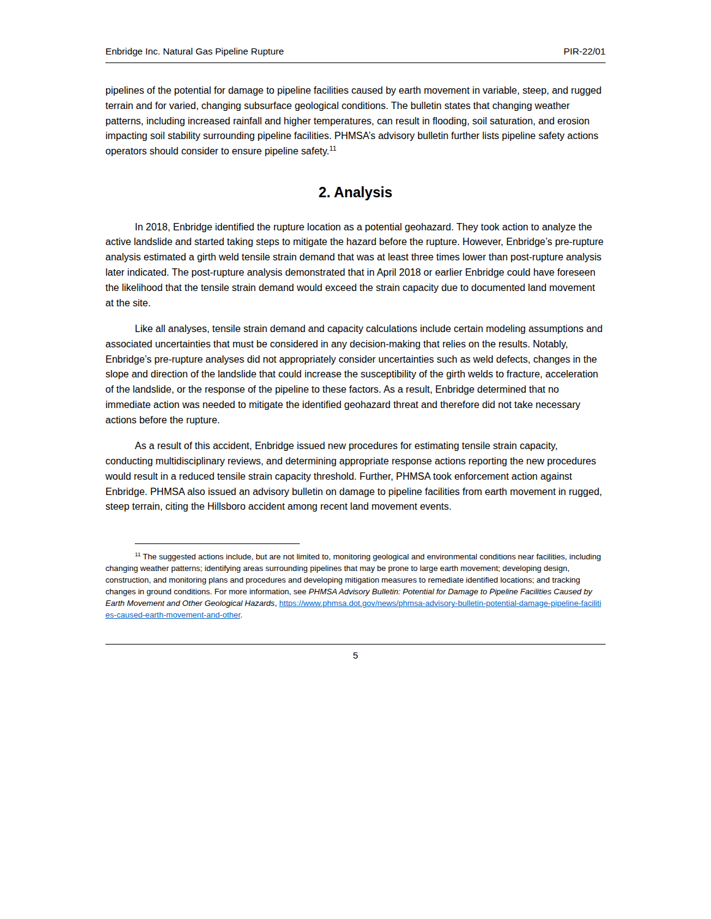Enbridge Inc. Natural Gas Pipeline Rupture PIR-22/01
pipelines of the potential for damage to pipeline facilities caused by earth movement in variable, steep, and rugged terrain and for varied, changing subsurface geological conditions. The bulletin states that changing weather patterns, including increased rainfall and higher temperatures, can result in flooding, soil saturation, and erosion impacting soil stability surrounding pipeline facilities. PHMSA’s advisory bulletin further lists pipeline safety actions operators should consider to ensure pipeline safety.11
2. Analysis
In 2018, Enbridge identified the rupture location as a potential geohazard. They took action to analyze the active landslide and started taking steps to mitigate the hazard before the rupture. However, Enbridge’s pre-rupture analysis estimated a girth weld tensile strain demand that was at least three times lower than post-rupture analysis later indicated. The post-rupture analysis demonstrated that in April 2018 or earlier Enbridge could have foreseen the likelihood that the tensile strain demand would exceed the strain capacity due to documented land movement at the site.
Like all analyses, tensile strain demand and capacity calculations include certain modeling assumptions and associated uncertainties that must be considered in any decision-making that relies on the results. Notably, Enbridge’s pre-rupture analyses did not appropriately consider uncertainties such as weld defects, changes in the slope and direction of the landslide that could increase the susceptibility of the girth welds to fracture, acceleration of the landslide, or the response of the pipeline to these factors. As a result, Enbridge determined that no immediate action was needed to mitigate the identified geohazard threat and therefore did not take necessary actions before the rupture.
As a result of this accident, Enbridge issued new procedures for estimating tensile strain capacity, conducting multidisciplinary reviews, and determining appropriate response actions reporting the new procedures would result in a reduced tensile strain capacity threshold. Further, PHMSA took enforcement action against Enbridge. PHMSA also issued an advisory bulletin on damage to pipeline facilities from earth movement in rugged, steep terrain, citing the Hillsboro accident among recent land movement events.
11 The suggested actions include, but are not limited to, monitoring geological and environmental conditions near facilities, including changing weather patterns; identifying areas surrounding pipelines that may be prone to large earth movement; developing design, construction, and monitoring plans and procedures and developing mitigation measures to remediate identified locations; and tracking changes in ground conditions. For more information, see PHMSA Advisory Bulletin: Potential for Damage to Pipeline Facilities Caused by Earth Movement and Other Geological Hazards, https://www.phmsa.dot.gov/news/phmsa-advisory-bulletin-potential-damage-pipeline-facilities-caused-earth-movement-and-other.
5